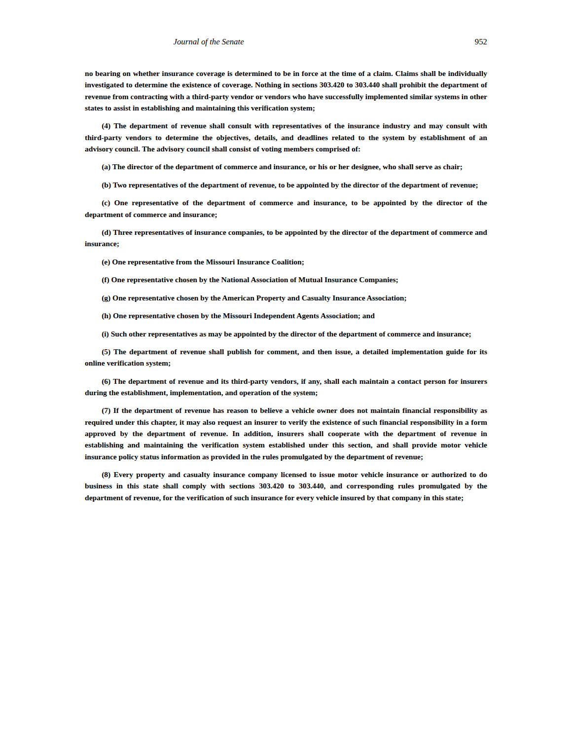Journal of the Senate 952
no bearing on whether insurance coverage is determined to be in force at the time of a claim. Claims shall be individually investigated to determine the existence of coverage. Nothing in sections 303.420 to 303.440 shall prohibit the department of revenue from contracting with a third-party vendor or vendors who have successfully implemented similar systems in other states to assist in establishing and maintaining this verification system;
(4) The department of revenue shall consult with representatives of the insurance industry and may consult with third-party vendors to determine the objectives, details, and deadlines related to the system by establishment of an advisory council. The advisory council shall consist of voting members comprised of:
(a) The director of the department of commerce and insurance, or his or her designee, who shall serve as chair;
(b) Two representatives of the department of revenue, to be appointed by the director of the department of revenue;
(c) One representative of the department of commerce and insurance, to be appointed by the director of the department of commerce and insurance;
(d) Three representatives of insurance companies, to be appointed by the director of the department of commerce and insurance;
(e) One representative from the Missouri Insurance Coalition;
(f) One representative chosen by the National Association of Mutual Insurance Companies;
(g) One representative chosen by the American Property and Casualty Insurance Association;
(h) One representative chosen by the Missouri Independent Agents Association; and
(i) Such other representatives as may be appointed by the director of the department of commerce and insurance;
(5) The department of revenue shall publish for comment, and then issue, a detailed implementation guide for its online verification system;
(6) The department of revenue and its third-party vendors, if any, shall each maintain a contact person for insurers during the establishment, implementation, and operation of the system;
(7) If the department of revenue has reason to believe a vehicle owner does not maintain financial responsibility as required under this chapter, it may also request an insurer to verify the existence of such financial responsibility in a form approved by the department of revenue. In addition, insurers shall cooperate with the department of revenue in establishing and maintaining the verification system established under this section, and shall provide motor vehicle insurance policy status information as provided in the rules promulgated by the department of revenue;
(8) Every property and casualty insurance company licensed to issue motor vehicle insurance or authorized to do business in this state shall comply with sections 303.420 to 303.440, and corresponding rules promulgated by the department of revenue, for the verification of such insurance for every vehicle insured by that company in this state;